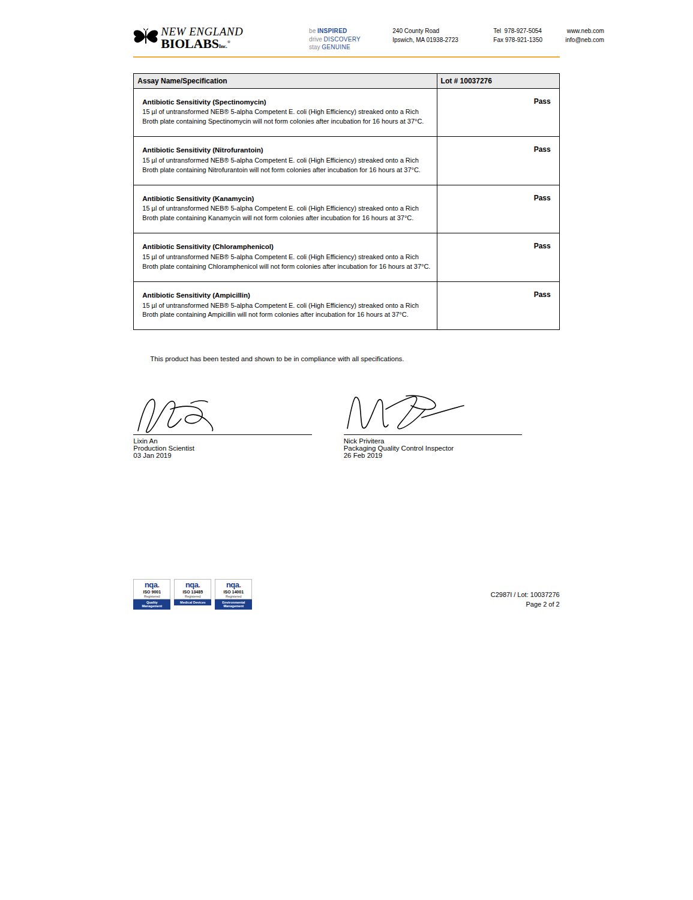NEW ENGLAND BIOLABSInc.®
be INSPIRED
drive DISCOVERY
stay GENUINE
240 County Road
Ipswich, MA 01938-2723
Tel 978-927-5054
Fax 978-921-1350
www.neb.com
info@neb.com
| Assay Name/Specification | Lot # 10037276 |
| --- | --- |
| Antibiotic Sensitivity (Spectinomycin) 15 µl of untransformed NEB® 5-alpha Competent E. coli (High Efficiency) streaked onto a Rich Broth plate containing Spectinomycin will not form colonies after incubation for 16 hours at 37°C. | Pass |
| Antibiotic Sensitivity (Nitrofurantoin) 15 µl of untransformed NEB® 5-alpha Competent E. coli (High Efficiency) streaked onto a Rich Broth plate containing Nitrofurantoin will not form colonies after incubation for 16 hours at 37°C. | Pass |
| Antibiotic Sensitivity (Kanamycin) 15 µl of untransformed NEB® 5-alpha Competent E. coli (High Efficiency) streaked onto a Rich Broth plate containing Kanamycin will not form colonies after incubation for 16 hours at 37°C. | Pass |
| Antibiotic Sensitivity (Chloramphenicol) 15 µl of untransformed NEB® 5-alpha Competent E. coli (High Efficiency) streaked onto a Rich Broth plate containing Chloramphenicol will not form colonies after incubation for 16 hours at 37°C. | Pass |
| Antibiotic Sensitivity (Ampicillin) 15 µl of untransformed NEB® 5-alpha Competent E. coli (High Efficiency) streaked onto a Rich Broth plate containing Ampicillin will not form colonies after incubation for 16 hours at 37°C. | Pass |
This product has been tested and shown to be in compliance with all specifications.
Lixin An
Production Scientist
03 Jan 2019
Nick Privitera
Packaging Quality Control Inspector
26 Feb 2019
nqa.
ISO 9001
Registered
Quality
Management
nqa.
ISO 13485
Registered
Medical Devices
nqa.
ISO 14001
Registered
Environmental
Management
C2987I / Lot: 10037276
Page 2 of 2